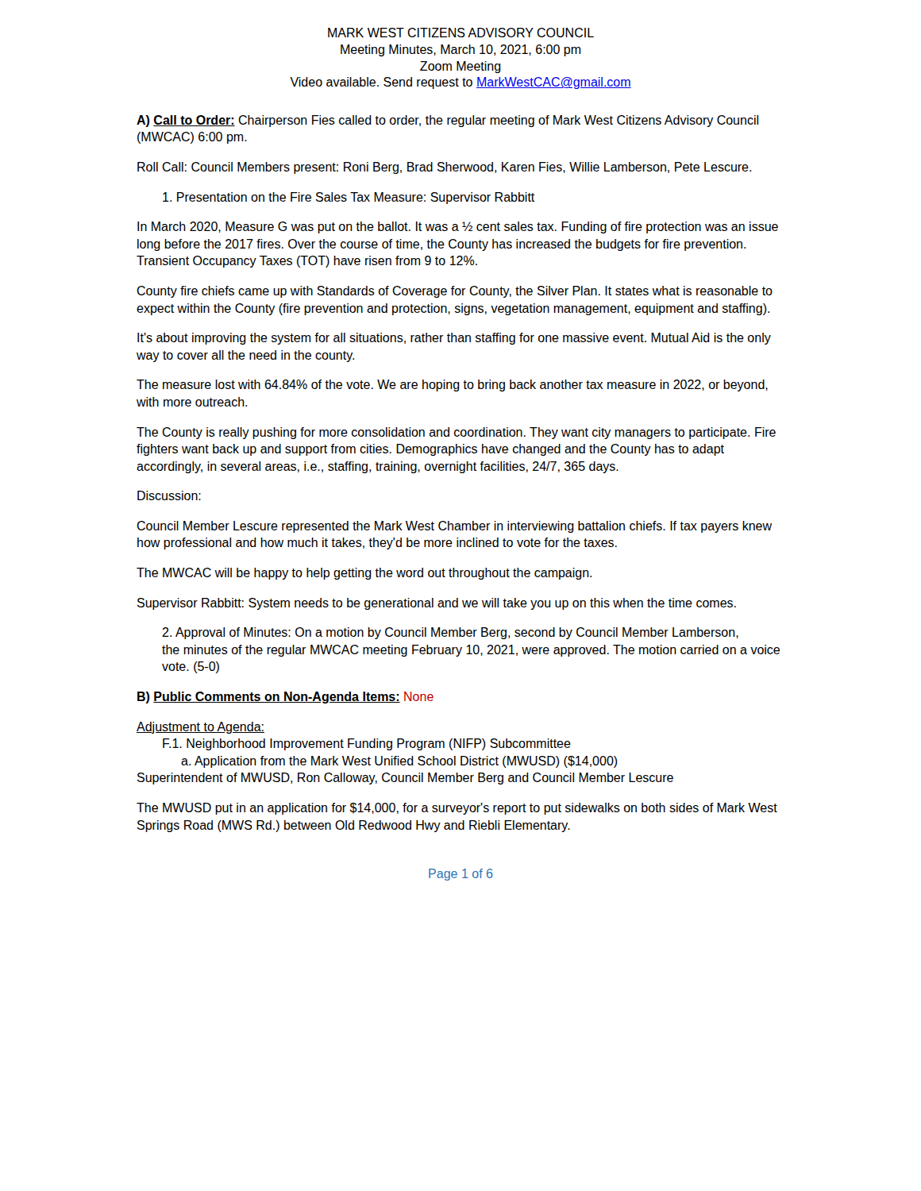MARK WEST CITIZENS ADVISORY COUNCIL
Meeting Minutes, March 10, 2021, 6:00 pm
Zoom Meeting
Video available. Send request to MarkWestCAC@gmail.com
A) Call to Order: Chairperson Fies called to order, the regular meeting of Mark West Citizens Advisory Council (MWCAC) 6:00 pm.
Roll Call: Council Members present: Roni Berg, Brad Sherwood, Karen Fies, Willie Lamberson, Pete Lescure.
1. Presentation on the Fire Sales Tax Measure: Supervisor Rabbitt
In March 2020, Measure G was put on the ballot. It was a ½ cent sales tax. Funding of fire protection was an issue long before the 2017 fires. Over the course of time, the County has increased the budgets for fire prevention. Transient Occupancy Taxes (TOT) have risen from 9 to 12%.
County fire chiefs came up with Standards of Coverage for County, the Silver Plan. It states what is reasonable to expect within the County (fire prevention and protection, signs, vegetation management, equipment and staffing).
It's about improving the system for all situations, rather than staffing for one massive event. Mutual Aid is the only way to cover all the need in the county.
The measure lost with 64.84% of the vote. We are hoping to bring back another tax measure in 2022, or beyond, with more outreach.
The County is really pushing for more consolidation and coordination. They want city managers to participate. Fire fighters want back up and support from cities. Demographics have changed and the County has to adapt accordingly, in several areas, i.e., staffing, training, overnight facilities, 24/7, 365 days.
Discussion:
Council Member Lescure represented the Mark West Chamber in interviewing battalion chiefs. If tax payers knew how professional and how much it takes, they'd be more inclined to vote for the taxes.
The MWCAC will be happy to help getting the word out throughout the campaign.
Supervisor Rabbitt: System needs to be generational and we will take you up on this when the time comes.
2. Approval of Minutes: On a motion by Council Member Berg, second by Council Member Lamberson,
the minutes of the regular MWCAC meeting February 10, 2021, were approved. The motion carried on a voice vote. (5-0)
B) Public Comments on Non-Agenda Items: None
Adjustment to Agenda:
F.1. Neighborhood Improvement Funding Program (NIFP) Subcommittee
a. Application from the Mark West Unified School District (MWUSD) ($14,000)
Superintendent of MWUSD, Ron Calloway, Council Member Berg and Council Member Lescure
The MWUSD put in an application for $14,000, for a surveyor's report to put sidewalks on both sides of Mark West Springs Road (MWS Rd.) between Old Redwood Hwy and Riebli Elementary.
Page 1 of 6